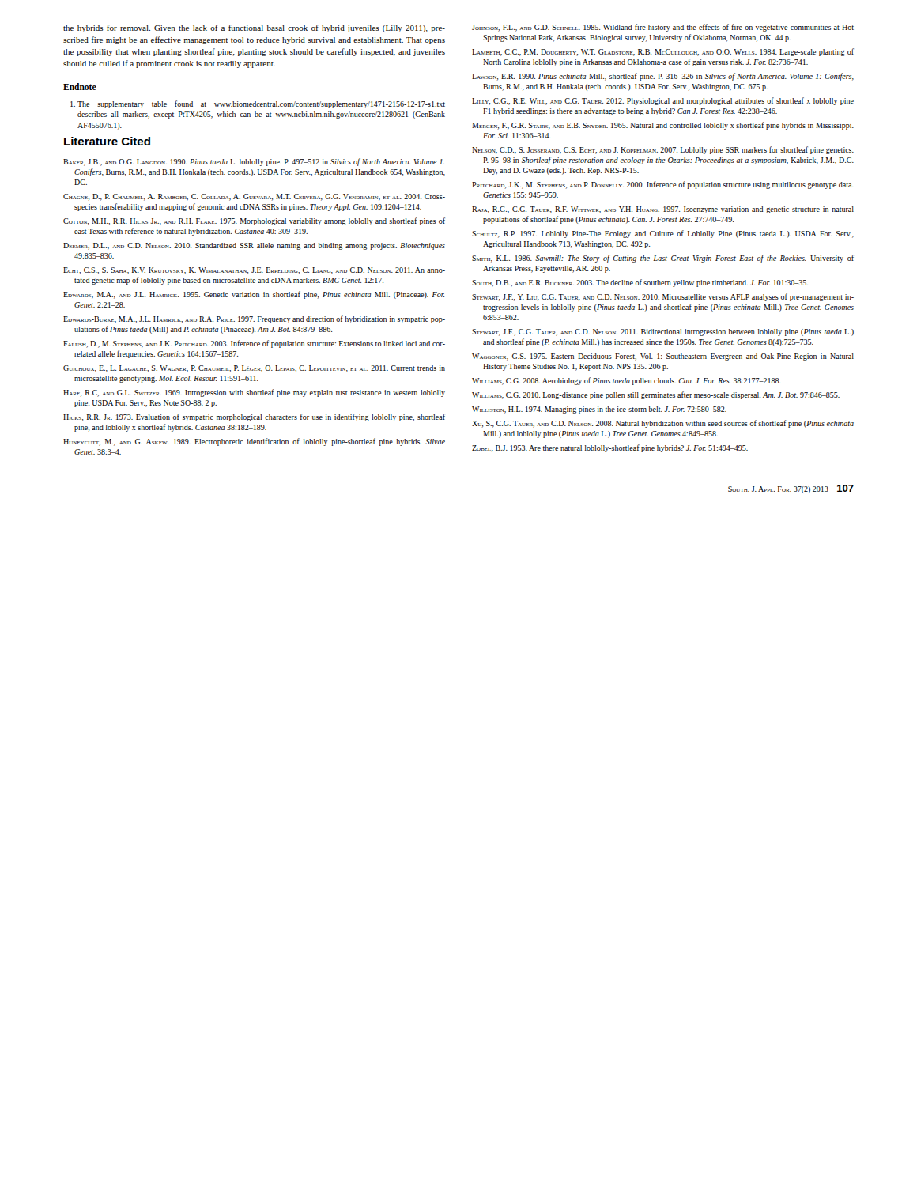the hybrids for removal. Given the lack of a functional basal crook of hybrid juveniles (Lilly 2011), prescribed fire might be an effective management tool to reduce hybrid survival and establishment. That opens the possibility that when planting shortleaf pine, planting stock should be carefully inspected, and juveniles should be culled if a prominent crook is not readily apparent.
Endnote
The supplementary table found at www.biomedcentral.com/content/supplementary/1471-2156-12-17-s1.txt describes all markers, except PtTX4205, which can be at www.ncbi.nlm.nih.gov/nuccore/21280621 (GenBank AF455076.1).
Literature Cited
Baker, J.B., and O.G. Langdon. 1990. Pinus taeda L. loblolly pine. P. 497–512 in Silvics of North America. Volume 1. Conifers, Burns, R.M., and B.H. Honkala (tech. coords.). USDA For. Serv., Agricultural Handbook 654, Washington, DC.
Chagne, D., P. Chaumeil, A. Ramboer, C. Collada, A. Guevara, M.T. Cervera, G.G. Vendramin, et al. 2004. Cross-species transferability and mapping of genomic and cDNA SSRs in pines. Theory Appl. Gen. 109:1204–1214.
Cotton, M.H., R.R. Hicks Jr., and R.H. Flake. 1975. Morphological variability among loblolly and shortleaf pines of east Texas with reference to natural hybridization. Castanea 40: 309–319.
Deemer, D.L., and C.D. Nelson. 2010. Standardized SSR allele naming and binding among projects. Biotechniques 49:835–836.
Echt, C.S., S. Saha, K.V. Krutovsky, K. Wimalanathan, J.E. Erpelding, C. Liang, and C.D. Nelson. 2011. An annotated genetic map of loblolly pine based on microsatellite and cDNA markers. BMC Genet. 12:17.
Edwards, M.A., and J.L. Hamrick. 1995. Genetic variation in shortleaf pine, Pinus echinata Mill. (Pinaceae). For. Genet. 2:21–28.
Edwards-Burke, M.A., J.L. Hamrick, and R.A. Price. 1997. Frequency and direction of hybridization in sympatric populations of Pinus taeda (Mill) and P. echinata (Pinaceae). Am J. Bot. 84:879–886.
Falush, D., M. Stephens, and J.K. Pritchard. 2003. Inference of population structure: Extensions to linked loci and correlated allele frequencies. Genetics 164:1567–1587.
Guichoux, E., L. Lagache, S. Wagner, P. Chaumeil, P. Léger, O. Lepais, C. Lepoittevin, et al. 2011. Current trends in microsatellite genotyping. Mol. Ecol. Resour. 11:591–611.
Hare, R.C, and G.L. Switzer. 1969. Introgression with shortleaf pine may explain rust resistance in western loblolly pine. USDA For. Serv., Res Note SO-88. 2 p.
Hicks, R.R. Jr. 1973. Evaluation of sympatric morphological characters for use in identifying loblolly pine, shortleaf pine, and loblolly x shortleaf hybrids. Castanea 38:182–189.
Huneycutt, M., and G. Askew. 1989. Electrophoretic identification of loblolly pine-shortleaf pine hybrids. Silvae Genet. 38:3–4.
Johnson, F.L., and G.D. Schnell. 1985. Wildland fire history and the effects of fire on vegetative communities at Hot Springs National Park, Arkansas. Biological survey, University of Oklahoma, Norman, OK. 44 p.
Lambeth, C.C., P.M. Dougherty, W.T. Gladstone, R.B. McCullough, and O.O. Wells. 1984. Large-scale planting of North Carolina loblolly pine in Arkansas and Oklahoma-a case of gain versus risk. J. For. 82:736–741.
Lawson, E.R. 1990. Pinus echinata Mill., shortleaf pine. P. 316–326 in Silvics of North America. Volume 1: Conifers, Burns, R.M., and B.H. Honkala (tech. coords.). USDA For. Serv., Washington, DC. 675 p.
Lilly, C.G., R.E. Will, and C.G. Tauer. 2012. Physiological and morphological attributes of shortleaf x loblolly pine F1 hybrid seedlings: is there an advantage to being a hybrid? Can J. Forest Res. 42:238–246.
Mergen, F., G.R. Stairs, and E.B. Snyder. 1965. Natural and controlled loblolly x shortleaf pine hybrids in Mississippi. For. Sci. 11:306–314.
Nelson, C.D., S. Josserand, C.S. Echt, and J. Koppelman. 2007. Loblolly pine SSR markers for shortleaf pine genetics. P. 95–98 in Shortleaf pine restoration and ecology in the Ozarks: Proceedings at a symposium, Kabrick, J.M., D.C. Dey, and D. Gwaze (eds.). Tech. Rep. NRS-P-15.
Pritchard, J.K., M. Stephens, and P. Donnelly. 2000. Inference of population structure using multilocus genotype data. Genetics 155: 945–959.
Raja, R.G., C.G. Tauer, R.F. Wittwer, and Y.H. Huang. 1997. Isoenzyme variation and genetic structure in natural populations of shortleaf pine (Pinus echinata). Can. J. Forest Res. 27:740–749.
Schultz, R.P. 1997. Loblolly Pine-The Ecology and Culture of Loblolly Pine (Pinus taeda L.). USDA For. Serv., Agricultural Handbook 713, Washington, DC. 492 p.
Smith, K.L. 1986. Sawmill: The Story of Cutting the Last Great Virgin Forest East of the Rockies. University of Arkansas Press, Fayetteville, AR. 260 p.
South, D.B., and E.R. Buckner. 2003. The decline of southern yellow pine timberland. J. For. 101:30–35.
Stewart, J.F., Y. Liu, C.G. Tauer, and C.D. Nelson. 2010. Microsatellite versus AFLP analyses of pre-management introgression levels in loblolly pine (Pinus taeda L.) and shortleaf pine (Pinus echinata Mill.) Tree Genet. Genomes 6:853–862.
Stewart, J.F., C.G. Tauer, and C.D. Nelson. 2011. Bidirectional introgression between loblolly pine (Pinus taeda L.) and shortleaf pine (P. echinata Mill.) has increased since the 1950s. Tree Genet. Genomes 8(4):725–735.
Waggoner, G.S. 1975. Eastern Deciduous Forest, Vol. 1: Southeastern Evergreen and Oak-Pine Region in Natural History Theme Studies No. 1, Report No. NPS 135. 206 p.
Williams, C.G. 2008. Aerobiology of Pinus taeda pollen clouds. Can. J. For. Res. 38:2177–2188.
Williams, C.G. 2010. Long-distance pine pollen still germinates after meso-scale dispersal. Am. J. Bot. 97:846–855.
Williston, H.L. 1974. Managing pines in the ice-storm belt. J. For. 72:580–582.
Xu, S., C.G. Tauer, and C.D. Nelson. 2008. Natural hybridization within seed sources of shortleaf pine (Pinus echinata Mill.) and loblolly pine (Pinus taeda L.) Tree Genet. Genomes 4:849–858.
Zobel, B.J. 1953. Are there natural loblolly-shortleaf pine hybrids? J. For. 51:494–495.
South. J. Appl. For. 37(2) 2013 107